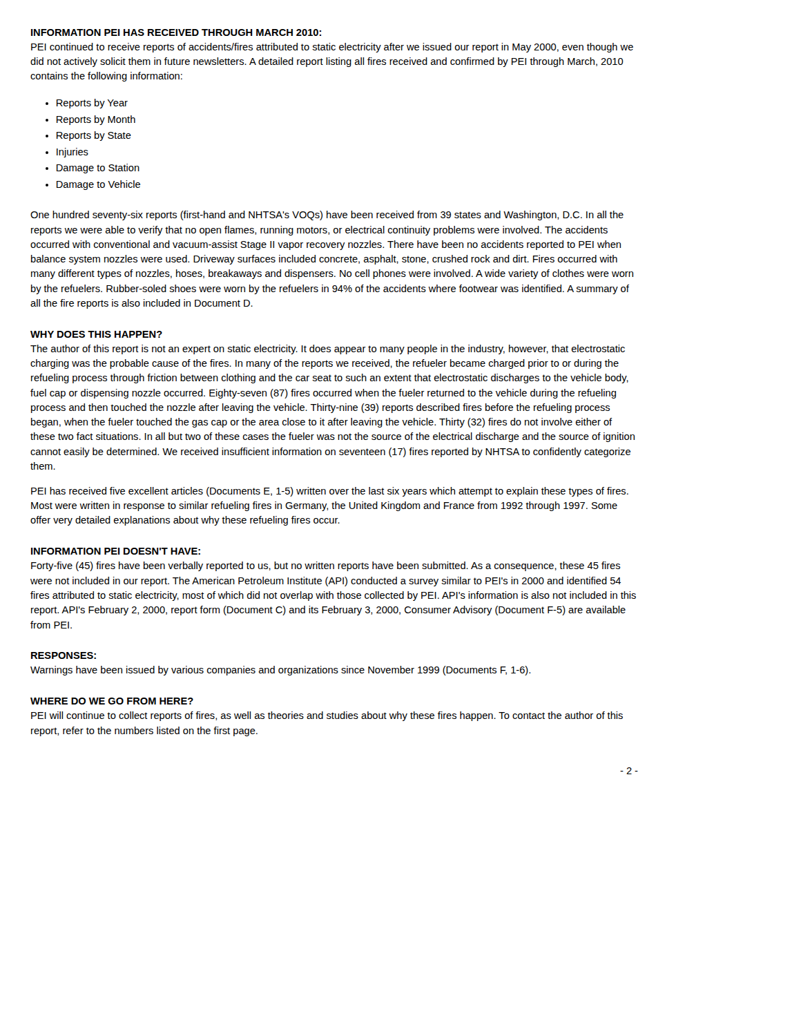Information PEI has received through March 2010:
PEI continued to receive reports of accidents/fires attributed to static electricity after we issued our report in May 2000, even though we did not actively solicit them in future newsletters. A detailed report listing all fires received and confirmed by PEI through March, 2010 contains the following information:
Reports by Year
Reports by Month
Reports by State
Injuries
Damage to Station
Damage to Vehicle
One hundred seventy-six reports (first-hand and NHTSA's VOQs) have been received from 39 states and Washington, D.C. In all the reports we were able to verify that no open flames, running motors, or electrical continuity problems were involved. The accidents occurred with conventional and vacuum-assist Stage II vapor recovery nozzles. There have been no accidents reported to PEI when balance system nozzles were used. Driveway surfaces included concrete, asphalt, stone, crushed rock and dirt. Fires occurred with many different types of nozzles, hoses, breakaways and dispensers. No cell phones were involved. A wide variety of clothes were worn by the refuelers. Rubber-soled shoes were worn by the refuelers in 94% of the accidents where footwear was identified. A summary of all the fire reports is also included in Document D.
Why does this happen?
The author of this report is not an expert on static electricity. It does appear to many people in the industry, however, that electrostatic charging was the probable cause of the fires. In many of the reports we received, the refueler became charged prior to or during the refueling process through friction between clothing and the car seat to such an extent that electrostatic discharges to the vehicle body, fuel cap or dispensing nozzle occurred. Eighty-seven (87) fires occurred when the fueler returned to the vehicle during the refueling process and then touched the nozzle after leaving the vehicle. Thirty-nine (39) reports described fires before the refueling process began, when the fueler touched the gas cap or the area close to it after leaving the vehicle. Thirty (32) fires do not involve either of these two fact situations. In all but two of these cases the fueler was not the source of the electrical discharge and the source of ignition cannot easily be determined. We received insufficient information on seventeen (17) fires reported by NHTSA to confidently categorize them.
PEI has received five excellent articles (Documents E, 1-5) written over the last six years which attempt to explain these types of fires. Most were written in response to similar refueling fires in Germany, the United Kingdom and France from 1992 through 1997. Some offer very detailed explanations about why these refueling fires occur.
Information PEI doesn't have:
Forty-five (45) fires have been verbally reported to us, but no written reports have been submitted. As a consequence, these 45 fires were not included in our report. The American Petroleum Institute (API) conducted a survey similar to PEI's in 2000 and identified 54 fires attributed to static electricity, most of which did not overlap with those collected by PEI. API's information is also not included in this report. API's February 2, 2000, report form (Document C) and its February 3, 2000, Consumer Advisory (Document F-5) are available from PEI.
Responses:
Warnings have been issued by various companies and organizations since November 1999 (Documents F, 1-6).
Where do we go from here?
PEI will continue to collect reports of fires, as well as theories and studies about why these fires happen. To contact the author of this report, refer to the numbers listed on the first page.
- 2 -